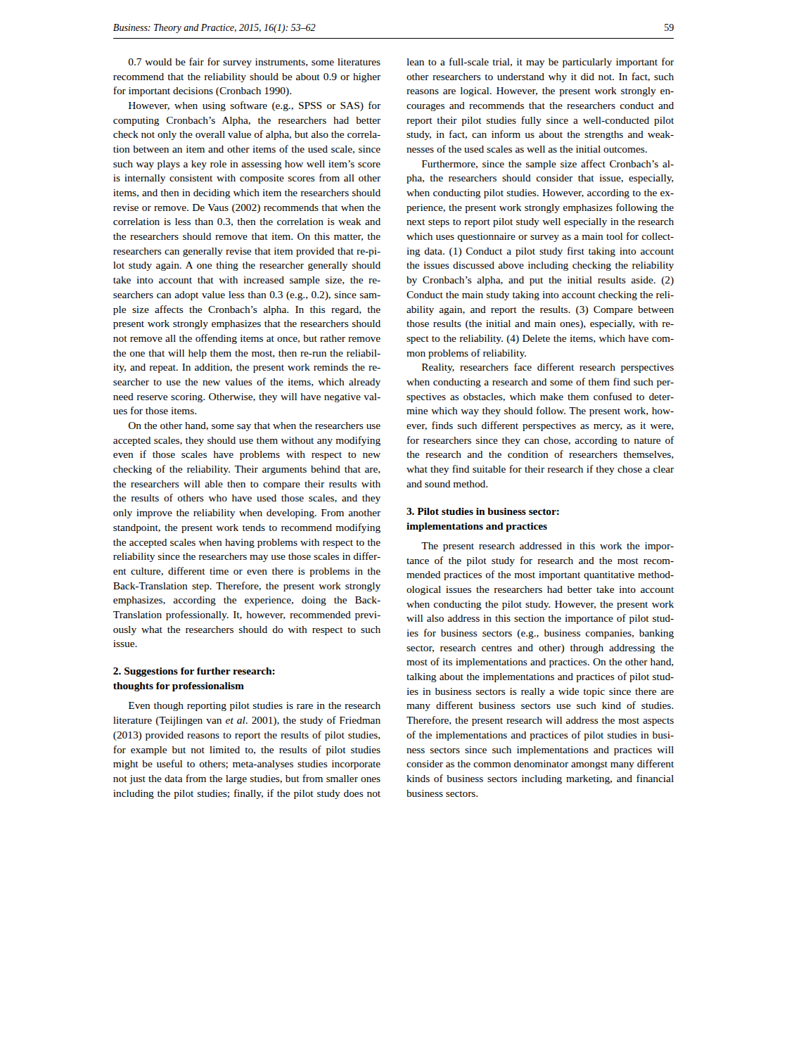Business: Theory and Practice, 2015, 16(1): 53–62 59
0.7 would be fair for survey instruments, some literatures recommend that the reliability should be about 0.9 or higher for important decisions (Cronbach 1990).
However, when using software (e.g., SPSS or SAS) for computing Cronbach’s Alpha, the researchers had better check not only the overall value of alpha, but also the correlation between an item and other items of the used scale, since such way plays a key role in assessing how well item’s score is internally consistent with composite scores from all other items, and then in deciding which item the researchers should revise or remove. De Vaus (2002) recommends that when the correlation is less than 0.3, then the correlation is weak and the researchers should remove that item. On this matter, the researchers can generally revise that item provided that re-pilot study again. A one thing the researcher generally should take into account that with increased sample size, the researchers can adopt value less than 0.3 (e.g., 0.2), since sample size affects the Cronbach’s alpha. In this regard, the present work strongly emphasizes that the researchers should not remove all the offending items at once, but rather remove the one that will help them the most, then re-run the reliability, and repeat. In addition, the present work reminds the researcher to use the new values of the items, which already need reserve scoring. Otherwise, they will have negative values for those items.
On the other hand, some say that when the researchers use accepted scales, they should use them without any modifying even if those scales have problems with respect to new checking of the reliability. Their arguments behind that are, the researchers will able then to compare their results with the results of others who have used those scales, and they only improve the reliability when developing. From another standpoint, the present work tends to recommend modifying the accepted scales when having problems with respect to the reliability since the researchers may use those scales in different culture, different time or even there is problems in the Back-Translation step. Therefore, the present work strongly emphasizes, according the experience, doing the Back-Translation professionally. It, however, recommended previously what the researchers should do with respect to such issue.
2. Suggestions for further research:
thoughts for professionalism
Even though reporting pilot studies is rare in the research literature (Teijlingen van et al. 2001), the study of Friedman (2013) provided reasons to report the results of pilot studies, for example but not limited to, the results of pilot studies might be useful to others; meta-analyses studies incorporate not just the data from the large studies, but from smaller ones including the pilot studies; finally, if the pilot study does not lean to a full-scale trial, it may be particularly important for other researchers to understand why it did not. In fact, such reasons are logical. However, the present work strongly encourages and recommends that the researchers conduct and report their pilot studies fully since a well-conducted pilot study, in fact, can inform us about the strengths and weaknesses of the used scales as well as the initial outcomes.
Furthermore, since the sample size affect Cronbach’s alpha, the researchers should consider that issue, especially, when conducting pilot studies. However, according to the experience, the present work strongly emphasizes following the next steps to report pilot study well especially in the research which uses questionnaire or survey as a main tool for collecting data. (1) Conduct a pilot study first taking into account the issues discussed above including checking the reliability by Cronbach’s alpha, and put the initial results aside. (2) Conduct the main study taking into account checking the reliability again, and report the results. (3) Compare between those results (the initial and main ones), especially, with respect to the reliability. (4) Delete the items, which have common problems of reliability.
Reality, researchers face different research perspectives when conducting a research and some of them find such perspectives as obstacles, which make them confused to determine which way they should follow. The present work, however, finds such different perspectives as mercy, as it were, for researchers since they can chose, according to nature of the research and the condition of researchers themselves, what they find suitable for their research if they chose a clear and sound method.
3. Pilot studies in business sector:
implementations and practices
The present research addressed in this work the importance of the pilot study for research and the most recommended practices of the most important quantitative methodological issues the researchers had better take into account when conducting the pilot study. However, the present work will also address in this section the importance of pilot studies for business sectors (e.g., business companies, banking sector, research centres and other) through addressing the most of its implementations and practices. On the other hand, talking about the implementations and practices of pilot studies in business sectors is really a wide topic since there are many different business sectors use such kind of studies. Therefore, the present research will address the most aspects of the implementations and practices of pilot studies in business sectors since such implementations and practices will consider as the common denominator amongst many different kinds of business sectors including marketing, and financial business sectors.